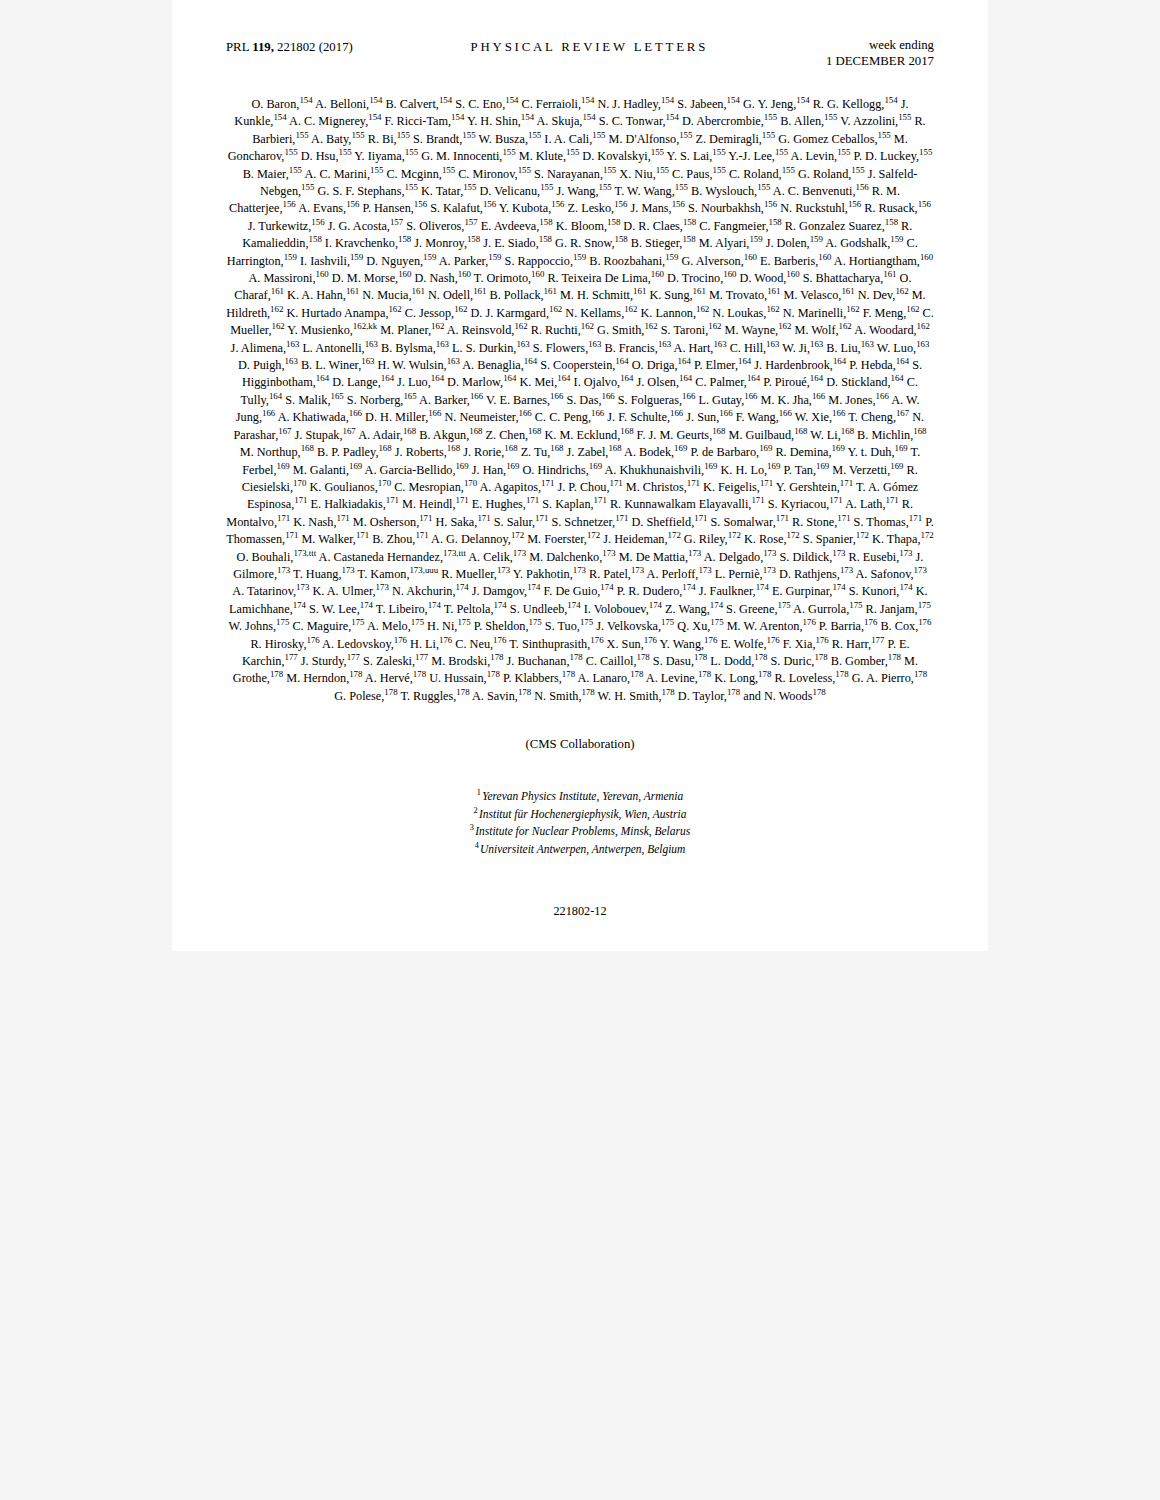PRL 119, 221802 (2017)
Physical Review Letters
week ending
1 DECEMBER 2017
O. Baron,154 A. Belloni,154 B. Calvert,154 S. C. Eno,154 C. Ferraioli,154 N. J. Hadley,154 S. Jabeen,154 G. Y. Jeng,154 R. G. Kellogg,154 J. Kunkle,154 A. C. Mignerey,154 F. Ricci-Tam,154 Y. H. Shin,154 A. Skuja,154 S. C. Tonwar,154 D. Abercrombie,155 B. Allen,155 V. Azzolini,155 R. Barbieri,155 A. Baty,155 R. Bi,155 S. Brandt,155 W. Busza,155 I. A. Cali,155 M. D'Alfonso,155 Z. Demiragli,155 G. Gomez Ceballos,155 M. Goncharov,155 D. Hsu,155 Y. Iiyama,155 G. M. Innocenti,155 M. Klute,155 D. Kovalskyi,155 Y. S. Lai,155 Y.-J. Lee,155 A. Levin,155 P. D. Luckey,155 B. Maier,155 A. C. Marini,155 C. Mcginn,155 C. Mironov,155 S. Narayanan,155 X. Niu,155 C. Paus,155 C. Roland,155 G. Roland,155 J. Salfeld-Nebgen,155 G. S. F. Stephans,155 K. Tatar,155 D. Velicanu,155 J. Wang,155 T. W. Wang,155 B. Wyslouch,155 A. C. Benvenuti,156 R. M. Chatterjee,156 A. Evans,156 P. Hansen,156 S. Kalafut,156 Y. Kubota,156 Z. Lesko,156 J. Mans,156 S. Nourbakhsh,156 N. Ruckstuhl,156 R. Rusack,156 J. Turkewitz,156 J. G. Acosta,157 S. Oliveros,157 E. Avdeeva,158 K. Bloom,158 D. R. Claes,158 C. Fangmeier,158 R. Gonzalez Suarez,158 R. Kamalieddin,158 I. Kravchenko,158 J. Monroy,158 J. E. Siado,158 G. R. Snow,158 B. Stieger,158 M. Alyari,159 J. Dolen,159 A. Godshalk,159 C. Harrington,159 I. Iashvili,159 D. Nguyen,159 A. Parker,159 S. Rappoccio,159 B. Roozbahani,159 G. Alverson,160 E. Barberis,160 A. Hortiangtham,160 A. Massironi,160 D. M. Morse,160 D. Nash,160 T. Orimoto,160 R. Teixeira De Lima,160 D. Trocino,160 D. Wood,160 S. Bhattacharya,161 O. Charaf,161 K. A. Hahn,161 N. Mucia,161 N. Odell,161 B. Pollack,161 M. H. Schmitt,161 K. Sung,161 M. Trovato,161 M. Velasco,161 N. Dev,162 M. Hildreth,162 K. Hurtado Anampa,162 C. Jessop,162 D. J. Karmgard,162 N. Kellams,162 K. Lannon,162 N. Loukas,162 N. Marinelli,162 F. Meng,162 C. Mueller,162 Y. Musienko,162,kk M. Planer,162 A. Reinsvold,162 R. Ruchti,162 G. Smith,162 S. Taroni,162 M. Wayne,162 M. Wolf,162 A. Woodard,162 J. Alimena,163 L. Antonelli,163 B. Bylsma,163 L. S. Durkin,163 S. Flowers,163 B. Francis,163 A. Hart,163 C. Hill,163 W. Ji,163 B. Liu,163 W. Luo,163 D. Puigh,163 B. L. Winer,163 H. W. Wulsin,163 A. Benaglia,164 S. Cooperstein,164 O. Driga,164 P. Elmer,164 J. Hardenbrook,164 P. Hebda,164 S. Higginbotham,164 D. Lange,164 J. Luo,164 D. Marlow,164 K. Mei,164 I. Ojalvo,164 J. Olsen,164 C. Palmer,164 P. Piroué,164 D. Stickland,164 C. Tully,164 S. Malik,165 S. Norberg,165 A. Barker,166 V. E. Barnes,166 S. Das,166 S. Folgueras,166 L. Gutay,166 M. K. Jha,166 M. Jones,166 A. W. Jung,166 A. Khatiwada,166 D. H. Miller,166 N. Neumeister,166 C. C. Peng,166 J. F. Schulte,166 J. Sun,166 F. Wang,166 W. Xie,166 T. Cheng,167 N. Parashar,167 J. Stupak,167 A. Adair,168 B. Akgun,168 Z. Chen,168 K. M. Ecklund,168 F. J. M. Geurts,168 M. Guilbaud,168 W. Li,168 B. Michlin,168 M. Northup,168 B. P. Padley,168 J. Roberts,168 J. Rorie,168 Z. Tu,168 J. Zabel,168 A. Bodek,169 P. de Barbaro,169 R. Demina,169 Y. t. Duh,169 T. Ferbel,169 M. Galanti,169 A. Garcia-Bellido,169 J. Han,169 O. Hindrichs,169 A. Khukhunaishvili,169 K. H. Lo,169 P. Tan,169 M. Verzetti,169 R. Ciesielski,170 K. Goulianos,170 C. Mesropian,170 A. Agapitos,171 J. P. Chou,171 M. Christos,171 K. Feigelis,171 Y. Gershtein,171 T. A. Gómez Espinosa,171 E. Halkiadakis,171 M. Heindl,171 E. Hughes,171 S. Kaplan,171 R. Kunnawalkam Elayavalli,171 S. Kyriacou,171 A. Lath,171 R. Montalvo,171 K. Nash,171 M. Osherson,171 H. Saka,171 S. Salur,171 S. Schnetzer,171 D. Sheffield,171 S. Somalwar,171 R. Stone,171 S. Thomas,171 P. Thomassen,171 M. Walker,171 B. Zhou,171 A. G. Delannoy,172 M. Foerster,172 J. Heideman,172 G. Riley,172 K. Rose,172 S. Spanier,172 K. Thapa,172 O. Bouhali,173,ttt A. Castaneda Hernandez,173,ttt A. Celik,173 M. Dalchenko,173 M. De Mattia,173 A. Delgado,173 S. Dildick,173 R. Eusebi,173 J. Gilmore,173 T. Huang,173 T. Kamon,173,uuu R. Mueller,173 Y. Pakhotin,173 R. Patel,173 A. Perloff,173 L. Perniè,173 D. Rathjens,173 A. Safonov,173 A. Tatarinov,173 K. A. Ulmer,173 N. Akchurin,174 J. Damgov,174 F. De Guio,174 P. R. Dudero,174 J. Faulkner,174 E. Gurpinar,174 S. Kunori,174 K. Lamichhane,174 S. W. Lee,174 T. Libeiro,174 T. Peltola,174 S. Undleeb,174 I. Volobouev,174 Z. Wang,174 S. Greene,175 A. Gurrola,175 R. Janjam,175 W. Johns,175 C. Maguire,175 A. Melo,175 H. Ni,175 P. Sheldon,175 S. Tuo,175 J. Velkovska,175 Q. Xu,175 M. W. Arenton,176 P. Barria,176 B. Cox,176 R. Hirosky,176 A. Ledovskoy,176 H. Li,176 C. Neu,176 T. Sinthuprasith,176 X. Sun,176 Y. Wang,176 E. Wolfe,176 F. Xia,176 R. Harr,177 P. E. Karchin,177 J. Sturdy,177 S. Zaleski,177 M. Brodski,178 J. Buchanan,178 C. Caillol,178 S. Dasu,178 L. Dodd,178 S. Duric,178 B. Gomber,178 M. Grothe,178 M. Herndon,178 A. Hervé,178 U. Hussain,178 P. Klabbers,178 A. Lanaro,178 A. Levine,178 K. Long,178 R. Loveless,178 G. A. Pierro,178 G. Polese,178 T. Ruggles,178 A. Savin,178 N. Smith,178 W. H. Smith,178 D. Taylor,178 and N. Woods178
(CMS Collaboration)
Yerevan Physics Institute, Yerevan, Armenia
Institut für Hochenergiephysik, Wien, Austria
Institute for Nuclear Problems, Minsk, Belarus
Universiteit Antwerpen, Antwerpen, Belgium
221802-12